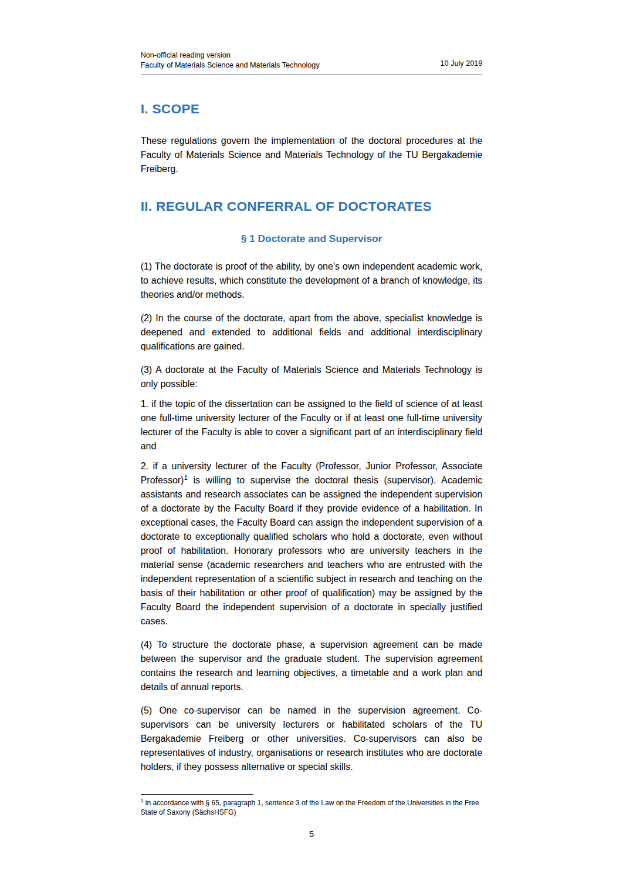Non-official reading version
Faculty of Materials Science and Materials Technology
10 July 2019
I. SCOPE
These regulations govern the implementation of the doctoral procedures at the Faculty of Materials Science and Materials Technology of the TU Bergakademie Freiberg.
II. REGULAR CONFERRAL OF DOCTORATES
§ 1 Doctorate and Supervisor
(1) The doctorate is proof of the ability, by one's own independent academic work, to achieve results, which constitute the development of a branch of knowledge, its theories and/or methods.
(2) In the course of the doctorate, apart from the above, specialist knowledge is deepened and extended to additional fields and additional interdisciplinary qualifications are gained.
(3) A doctorate at the Faculty of Materials Science and Materials Technology is only possible:
1. if the topic of the dissertation can be assigned to the field of science of at least one full-time university lecturer of the Faculty or if at least one full-time university lecturer of the Faculty is able to cover a significant part of an interdisciplinary field and
2. if a university lecturer of the Faculty (Professor, Junior Professor, Associate Professor)1 is willing to supervise the doctoral thesis (supervisor). Academic assistants and research associates can be assigned the independent supervision of a doctorate by the Faculty Board if they provide evidence of a habilitation. In exceptional cases, the Faculty Board can assign the independent supervision of a doctorate to exceptionally qualified scholars who hold a doctorate, even without proof of habilitation. Honorary professors who are university teachers in the material sense (academic researchers and teachers who are entrusted with the independent representation of a scientific subject in research and teaching on the basis of their habilitation or other proof of qualification) may be assigned by the Faculty Board the independent supervision of a doctorate in specially justified cases.
(4) To structure the doctorate phase, a supervision agreement can be made between the supervisor and the graduate student. The supervision agreement contains the research and learning objectives, a timetable and a work plan and details of annual reports.
(5) One co-supervisor can be named in the supervision agreement. Co-supervisors can be university lecturers or habilitated scholars of the TU Bergakademie Freiberg or other universities. Co-supervisors can also be representatives of industry, organisations or research institutes who are doctorate holders, if they possess alternative or special skills.
1 in accordance with § 65, paragraph 1, sentence 3 of the Law on the Freedom of the Universities in the Free State of Saxony (SächsHSFG)
5